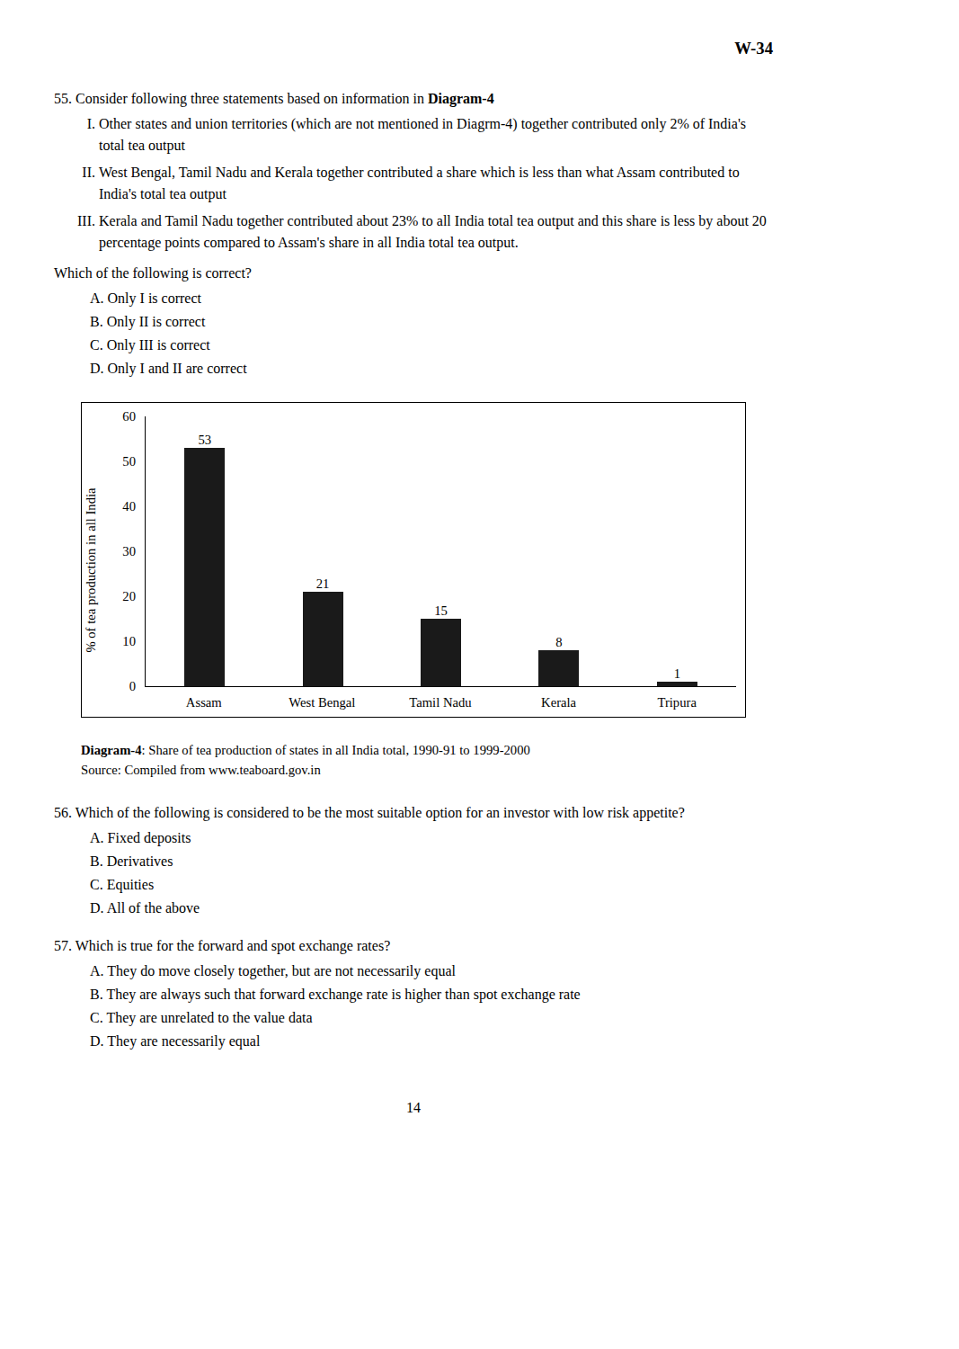W-34
55. Consider following three statements based on information in Diagram-4
Other states and union territories (which are not mentioned in Diagrm-4) together contributed only 2% of India's total tea output
West Bengal, Tamil Nadu and Kerala together contributed a share which is less than what Assam contributed to India's total tea output
Kerala and Tamil Nadu together contributed about 23% to all India total tea output and this share is less by about 20 percentage points compared to Assam's share in all India total tea output.
Which of the following is correct?
A. Only I is correct
B. Only II is correct
C. Only III is correct
D. Only I and II are correct
% of tea production in all India
60 50 40 30 20 10 0
53
21
15
8
1
Assam
West Bengal
Tamil Nadu
Kerala
Tripura
Diagram-4: Share of tea production of states in all India total, 1990-91 to 1999-2000
Source: Compiled from www.teaboard.gov.in
56. Which of the following is considered to be the most suitable option for an investor with low risk appetite?
A. Fixed deposits
B. Derivatives
C. Equities
D. All of the above
57. Which is true for the forward and spot exchange rates?
A. They do move closely together, but are not necessarily equal
B. They are always such that forward exchange rate is higher than spot exchange rate
C. They are unrelated to the value data
D. They are necessarily equal
14